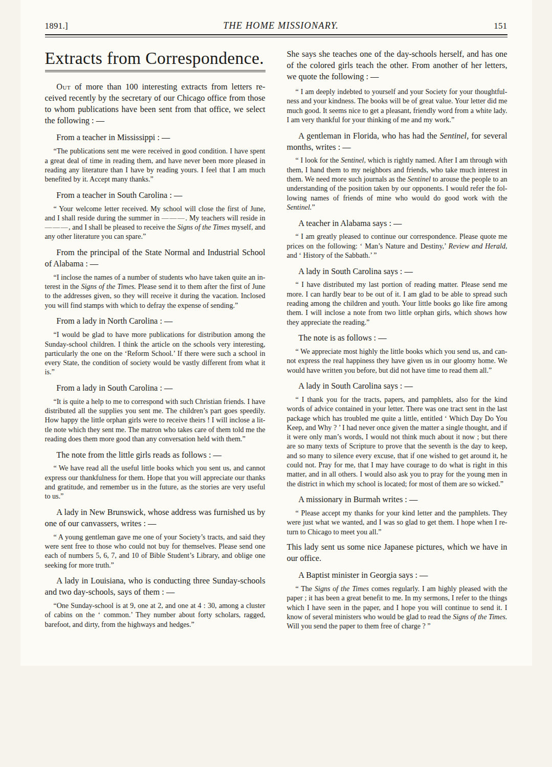1891.] THE HOME MISSIONARY. 151
Extracts from Correspondence.
Out of more than 100 interesting extracts from letters received recently by the secretary of our Chicago office from those to whom publications have been sent from that office, we select the following : —
From a teacher in Mississippi : —
“The publications sent me were received in good condition. I have spent a great deal of time in reading them, and have never been more pleased in reading any literature than I have by reading yours. I feel that I am much benefited by it. Accept many thanks.”
From a teacher in South Carolina : —
“ Your welcome letter received. My school will close the first of June, and I shall reside during the summer in ———. My teachers will reside in ———, and I shall be pleased to receive the Signs of the Times myself, and any other literature you can spare.”
From the principal of the State Normal and Industrial School of Alabama : —
“I inclose the names of a number of students who have taken quite an interest in the Signs of the Times. Please send it to them after the first of June to the addresses given, so they will receive it during the vacation. Inclosed you will find stamps with which to defray the expense of sending.”
From a lady in North Carolina : —
“I would be glad to have more publications for distribution among the Sunday-school children. I think the article on the schools very interesting, particularly the one on the ‘Reform School.’ If there were such a school in every State, the condition of society would be vastly different from what it is.”
From a lady in South Carolina : —
“It is quite a help to me to correspond with such Christian friends. I have distributed all the supplies you sent me. The children’s part goes speedily. How happy the little orphan girls were to receive theirs ! I will inclose a little note which they sent me. The matron who takes care of them told me the reading does them more good than any conversation held with them.”
The note from the little girls reads as follows : —
“ We have read all the useful little books which you sent us, and cannot express our thankfulness for them. Hope that you will appreciate our thanks and gratitude, and remember us in the future, as the stories are very useful to us.”
A lady in New Brunswick, whose address was furnished us by one of our canvassers, writes : —
“ A young gentleman gave me one of your Society’s tracts, and said they were sent free to those who could not buy for themselves. Please send one each of numbers 5, 6, 7, and 10 of Bible Student’s Library, and oblige one seeking for more truth.”
A lady in Louisiana, who is conducting three Sunday-schools and two day-schools, says of them : —
“One Sunday-school is at 9, one at 2, and one at 4 : 30, among a cluster of cabins on the ‘ common.’ They number about forty scholars, ragged, barefoot, and dirty, from the highways and hedges.”
She says she teaches one of the day-schools herself, and has one of the colored girls teach the other. From another of her letters, we quote the following : —
“ I am deeply indebted to yourself and your Society for your thoughtfulness and your kindness. The books will be of great value. Your letter did me much good. It seems nice to get a pleasant, friendly word from a white lady. I am very thankful for your thinking of me and my work.”
A gentleman in Florida, who has had the Sentinel, for several months, writes : —
“ I look for the Sentinel, which is rightly named. After I am through with them, I hand them to my neighbors and friends, who take much interest in them. We need more such journals as the Sentinel to arouse the people to an understanding of the position taken by our opponents. I would refer the following names of friends of mine who would do good work with the Sentinel.”
A teacher in Alabama says : —
“ I am greatly pleased to continue our correspondence. Please quote me prices on the following: ‘ Man’s Nature and Destiny,’ Review and Herald, and ‘ History of the Sabbath.’ ”
A lady in South Carolina says : —
“ I have distributed my last portion of reading matter. Please send me more. I can hardly bear to be out of it. I am glad to be able to spread such reading among the children and youth. Your little books go like fire among them. I will inclose a note from two little orphan girls, which shows how they appreciate the reading.”
The note is as follows : —
“ We appreciate most highly the little books which you send us, and cannot express the real happiness they have given us in our gloomy home. We would have written you before, but did not have time to read them all.”
A lady in South Carolina says : —
“ I thank you for the tracts, papers, and pamphlets, also for the kind words of advice contained in your letter. There was one tract sent in the last package which has troubled me quite a little, entitled ‘ Which Day Do You Keep, and Why ? ’ I had never once given the matter a single thought, and if it were only man’s words, I would not think much about it now ; but there are so many texts of Scripture to prove that the seventh is the day to keep, and so many to silence every excuse, that if one wished to get around it, he could not. Pray for me, that I may have courage to do what is right in this matter, and in all others. I would also ask you to pray for the young men in the district in which my school is located; for most of them are so wicked.”
A missionary in Burmah writes : —
“ Please accept my thanks for your kind letter and the pamphlets. They were just what we wanted, and I was so glad to get them. I hope when I return to Chicago to meet you all.”
This lady sent us some nice Japanese pictures, which we have in our office.
A Baptist minister in Georgia says : —
“ The Signs of the Times comes regularly. I am highly pleased with the paper ; it has been a great benefit to me. In my sermons, I refer to the things which I have seen in the paper, and I hope you will continue to send it. I know of several ministers who would be glad to read the Signs of the Times. Will you send the paper to them free of charge ? ”